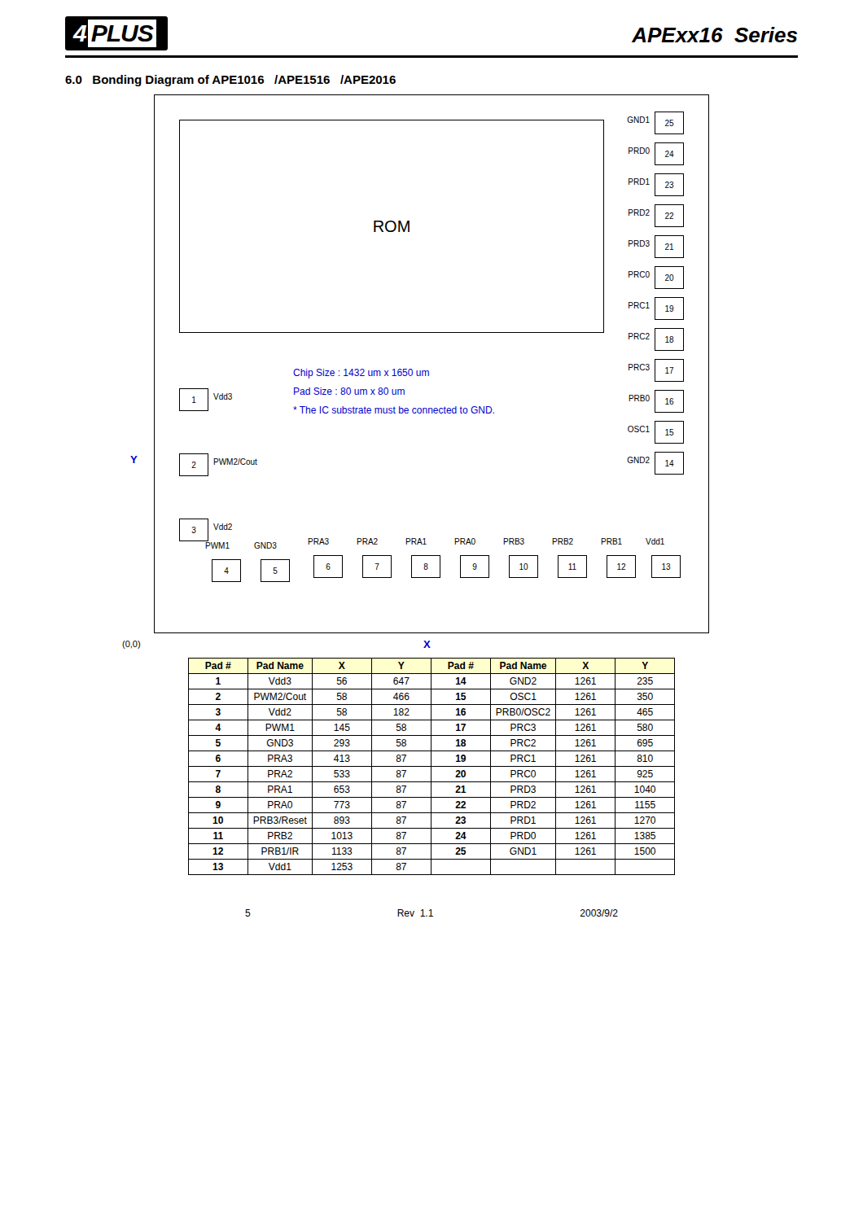4PLUS
APExx16 Series
6.0 Bonding Diagram of APE1016 /APE1516 /APE2016
ROM
25
GND1
24
PRD0
23
PRD1
22
PRD2
21
PRD3
20
PRC0
19
PRC1
18
PRC2
17
PRC3
16
PRB0
15
OSC1
14
GND2
1
Vdd3
2
PWM2/Cout
3
Vdd2
4
PWM1
5
GND3
6
PRA3
7
PRA2
8
PRA1
9
PRA0
10
PRB3
11
PRB2
12
PRB1
13
Vdd1
Chip Size : 1432 um x 1650 um
Pad Size : 80 um x 80 um
* The IC substrate must be connected to GND.
Y
X
(0,0)
| Pad # | Pad Name | X | Y | Pad # | Pad Name | X | Y |
| --- | --- | --- | --- | --- | --- | --- | --- |
| 1 | Vdd3 | 56 | 647 | 14 | GND2 | 1261 | 235 |
| 2 | PWM2/Cout | 58 | 466 | 15 | OSC1 | 1261 | 350 |
| 3 | Vdd2 | 58 | 182 | 16 | PRB0/OSC2 | 1261 | 465 |
| 4 | PWM1 | 145 | 58 | 17 | PRC3 | 1261 | 580 |
| 5 | GND3 | 293 | 58 | 18 | PRC2 | 1261 | 695 |
| 6 | PRA3 | 413 | 87 | 19 | PRC1 | 1261 | 810 |
| 7 | PRA2 | 533 | 87 | 20 | PRC0 | 1261 | 925 |
| 8 | PRA1 | 653 | 87 | 21 | PRD3 | 1261 | 1040 |
| 9 | PRA0 | 773 | 87 | 22 | PRD2 | 1261 | 1155 |
| 10 | PRB3/Reset | 893 | 87 | 23 | PRD1 | 1261 | 1270 |
| 11 | PRB2 | 1013 | 87 | 24 | PRD0 | 1261 | 1385 |
| 12 | PRB1/IR | 1133 | 87 | 25 | GND1 | 1261 | 1500 |
| 13 | Vdd1 | 1253 | 87 | | | | |
5 Rev 1.1 2003/9/2